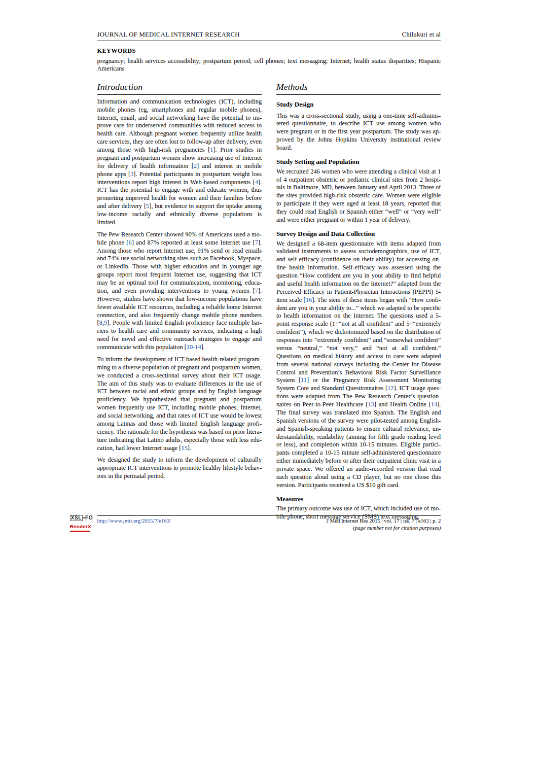Journal of Medical Internet Research
Chilukuri et al
Keywords
pregnancy; health services accessibility; postpartum period; cell phones; text messaging; Internet; health status disparities; Hispanic Americans
Introduction
Information and communication technologies (ICT), including mobile phones (eg, smartphones and regular mobile phones), Internet, email, and social networking have the potential to improve care for underserved communities with reduced access to health care. Although pregnant women frequently utilize health care services, they are often lost to follow-up after delivery, even among those with high-risk pregnancies [1]. Prior studies in pregnant and postpartum women show increasing use of Internet for delivery of health information [2] and interest in mobile phone apps [3]. Potential participants in postpartum weight loss interventions report high interest in Web-based components [4]. ICT has the potential to engage with and educate women, thus promoting improved health for women and their families before and after delivery [5], but evidence to support the uptake among low-income racially and ethnically diverse populations is limited.
The Pew Research Center showed 90% of Americans used a mobile phone [6] and 87% reported at least some Internet use [7]. Among those who report Internet use, 91% send or read emails and 74% use social networking sites such as Facebook, Myspace, or LinkedIn. Those with higher education and in younger age groups report most frequent Internet use, suggesting that ICT may be an optimal tool for communication, monitoring, education, and even providing interventions to young women [7]. However, studies have shown that low-income populations have fewer available ICT resources, including a reliable home Internet connection, and also frequently change mobile phone numbers [8,9]. People with limited English proficiency face multiple barriers to health care and community services, indicating a high need for novel and effective outreach strategies to engage and communicate with this population [10-14].
To inform the development of ICT-based health-related programming to a diverse population of pregnant and postpartum women, we conducted a cross-sectional survey about their ICT usage. The aim of this study was to evaluate differences in the use of ICT between racial and ethnic groups and by English language proficiency. We hypothesized that pregnant and postpartum women frequently use ICT, including mobile phones, Internet, and social networking, and that rates of ICT use would be lowest among Latinas and those with limited English language proficiency. The rationale for the hypothesis was based on prior literature indicating that Latino adults, especially those with less education, had lower Internet usage [15].
We designed the study to inform the development of culturally appropriate ICT interventions to promote healthy lifestyle behaviors in the perinatal period.
Methods
Study Design
This was a cross-sectional study, using a one-time self-administered questionnaire, to describe ICT use among women who were pregnant or in the first year postpartum. The study was approved by the Johns Hopkins University institutional review board.
Study Setting and Population
We recruited 246 women who were attending a clinical visit at 1 of 4 outpatient obstetric or pediatric clinical sites from 2 hospitals in Baltimore, MD, between January and April 2013. Three of the sites provided high-risk obstetric care. Women were eligible to participate if they were aged at least 18 years, reported that they could read English or Spanish either “well” or “very well” and were either pregnant or within 1 year of delivery.
Survey Design and Data Collection
We designed a 68-item questionnaire with items adapted from validated instruments to assess sociodemographics, use of ICT, and self-efficacy (confidence on their ability) for accessing online health information. Self-efficacy was assessed using the question “How confident are you in your ability to find helpful and useful health information on the Internet?” adapted from the Perceived Efficacy in Patient-Physician Interactions (PEPPI) 5-item scale [16]. The stem of these items began with “How confident are you in your ability to...” which we adapted to be specific to health information on the Internet. The questions used a 5-point response scale (1=“not at all confident” and 5=“extremely confident”), which we dichotomized based on the distribution of responses into “extremely confident” and “somewhat confident” versus “neutral,” “not very,” and “not at all confident.” Questions on medical history and access to care were adapted from several national surveys including the Center for Disease Control and Prevention’s Behavioral Risk Factor Surveillance System [11] or the Pregnancy Risk Assessment Monitoring System Core and Standard Questionnaires [12]. ICT usage questions were adapted from The Pew Research Center’s questionnaires on Peer-to-Peer Healthcare [13] and Health Online [14]. The final survey was translated into Spanish. The English and Spanish versions of the survey were pilot-tested among English- and Spanish-speaking patients to ensure cultural relevance, understandability, readability (aiming for fifth grade reading level or less), and completion within 10-15 minutes. Eligible participants completed a 10-15 minute self-administered questionnaire either immediately before or after their outpatient clinic visit in a private space. We offered an audio-recorded version that read each question aloud using a CD player, but no one chose this version. Participants received a US $10 gift card.
Measures
The primary outcome was use of ICT, which included use of mobile phone, short message service (SMS) text messaging,
http://www.jmir.org/2015/7/e163/
J Med Internet Res 2015 | vol. 17 | iss. 7 | e163 | p. 2
(page number not for citation purposes)
XSL•FO
RenderX